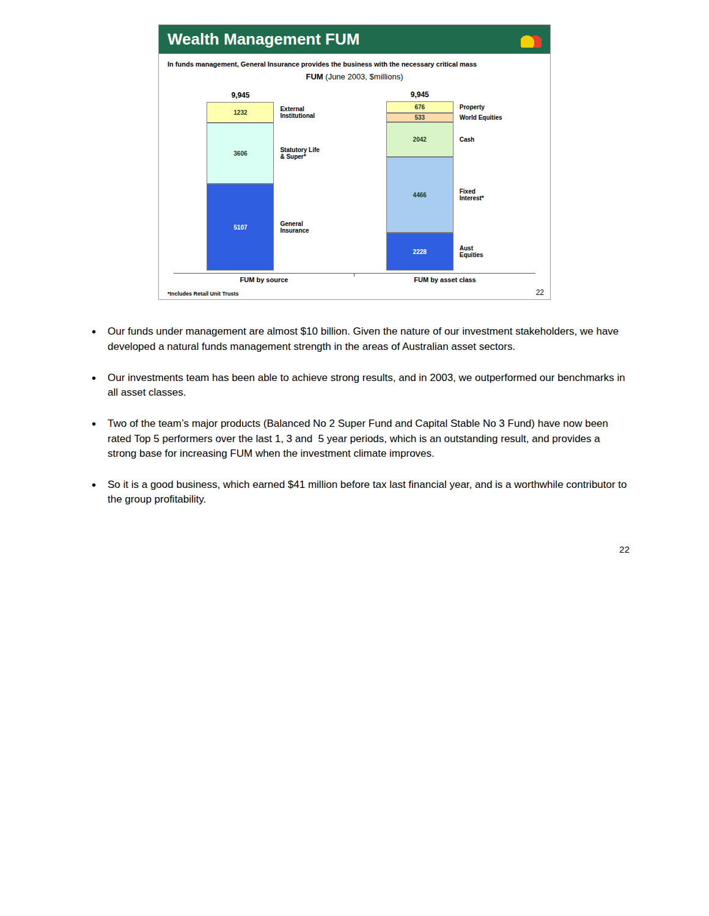Wealth Management FUM
In funds management, General Insurance provides the business with the necessary critical mass
FUM (June 2003, $millions)
9,945
1232
3606
5107
External
Institutional
Statutory Life
& Super*
General
Insurance
9,945
676
533
2042
4466
2228
Property
World Equities
Cash
Fixed
Interest*
Aust
Equities
FUM by source
FUM by asset class
*Includes Retail Unit Trusts
22
Our funds under management are almost $10 billion. Given the nature of our investment stakeholders, we have developed a natural funds management strength in the areas of Australian asset sectors.
Our investments team has been able to achieve strong results, and in 2003, we outperformed our benchmarks in all asset classes.
Two of the team’s major products (Balanced No 2 Super Fund and Capital Stable No 3 Fund) have now been rated Top 5 performers over the last 1, 3 and 5 year periods, which is an outstanding result, and provides a strong base for increasing FUM when the investment climate improves.
So it is a good business, which earned $41 million before tax last financial year, and is a worthwhile contributor to the group profitability.
22